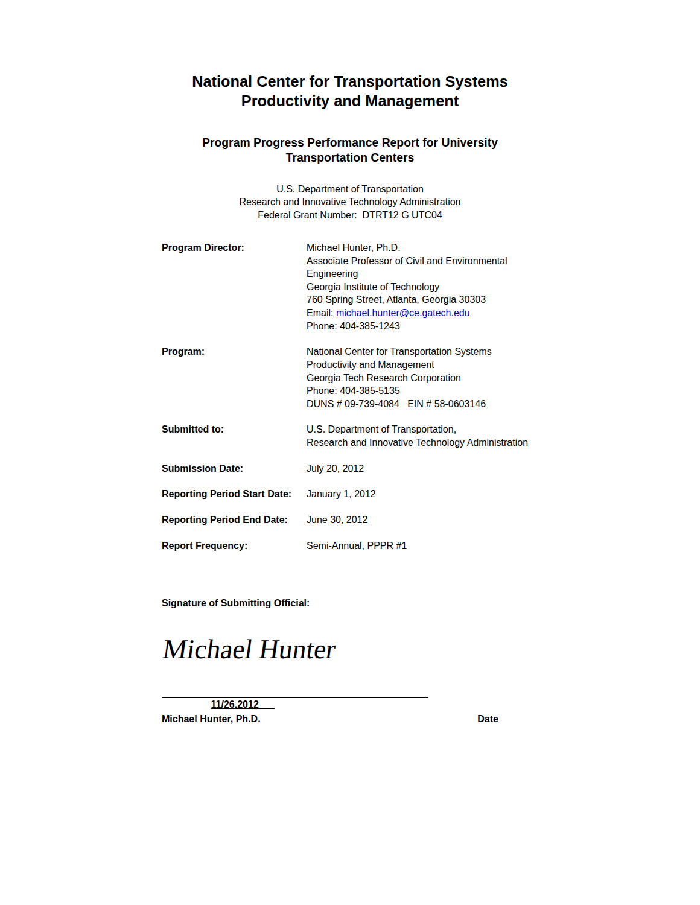National Center for Transportation Systems Productivity and Management
Program Progress Performance Report for University Transportation Centers
U.S. Department of Transportation
Research and Innovative Technology Administration
Federal Grant Number: DTRT12 G UTC04
| Program Director: | Michael Hunter, Ph.D. Associate Professor of Civil and Environmental Engineering Georgia Institute of Technology 760 Spring Street, Atlanta, Georgia 30303 Email: michael.hunter@ce.gatech.edu Phone: 404-385-1243 |
| Program: | National Center for Transportation Systems Productivity and Management Georgia Tech Research Corporation Phone: 404-385-5135 DUNS # 09-739-4084 EIN # 58-0603146 |
| Submitted to: | U.S. Department of Transportation, Research and Innovative Technology Administration |
| Submission Date: | July 20, 2012 |
| Reporting Period Start Date: | January 1, 2012 |
| Reporting Period End Date: | June 30, 2012 |
| Report Frequency: | Semi-Annual, PPPR #1 |
Signature of Submitting Official:
Michael Hunter
11/26.2012___
Michael Hunter, Ph.D. Date